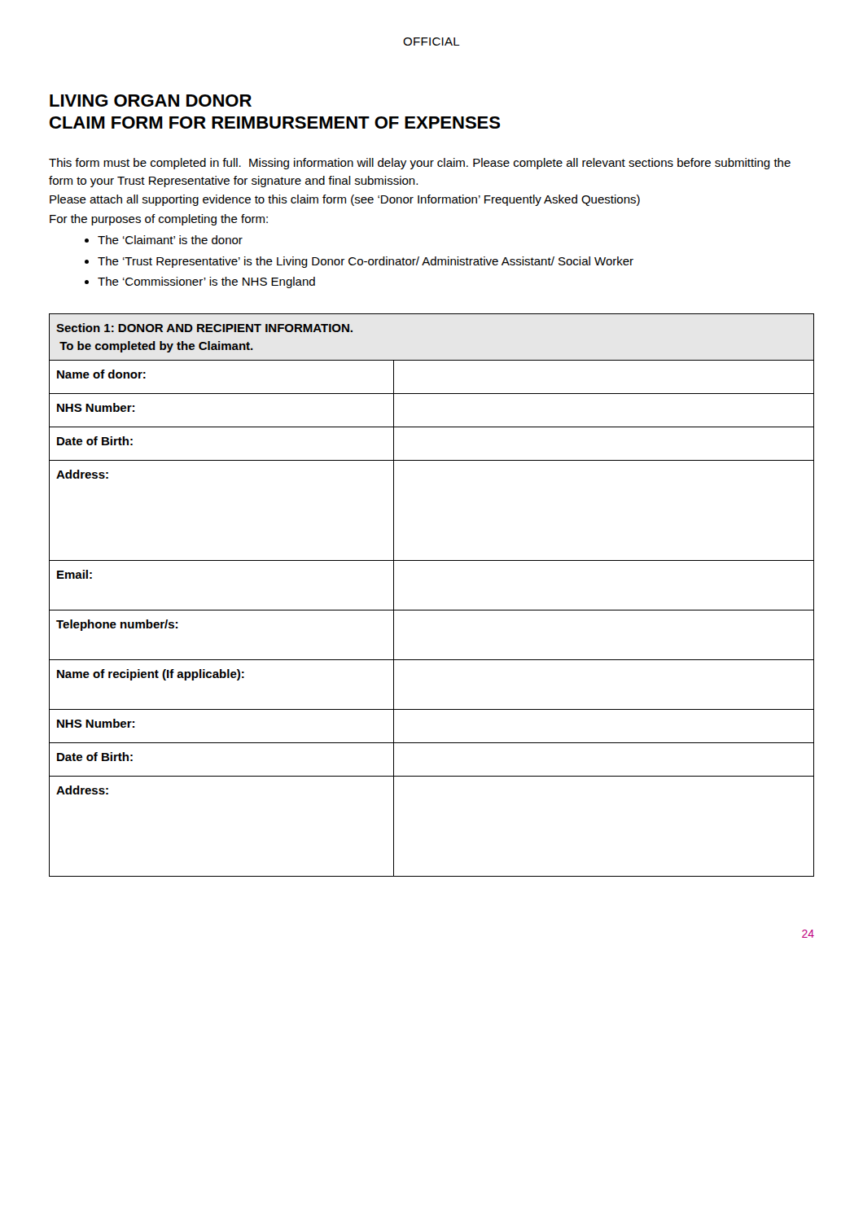OFFICIAL
LIVING ORGAN DONOR
CLAIM FORM FOR REIMBURSEMENT OF EXPENSES
This form must be completed in full. Missing information will delay your claim. Please complete all relevant sections before submitting the form to your Trust Representative for signature and final submission.
Please attach all supporting evidence to this claim form (see ‘Donor Information’ Frequently Asked Questions)
For the purposes of completing the form:
The ‘Claimant’ is the donor
The ‘Trust Representative’ is the Living Donor Co-ordinator/ Administrative Assistant/ Social Worker
The ‘Commissioner’ is the NHS England
| Section 1: DONOR AND RECIPIENT INFORMATION. To be completed by the Claimant. |
| Name of donor: | |
| NHS Number: | |
| Date of Birth: | |
| Address: | |
| Email: | |
| Telephone number/s: | |
| Name of recipient (If applicable): | |
| NHS Number: | |
| Date of Birth: | |
| Address: | |
24